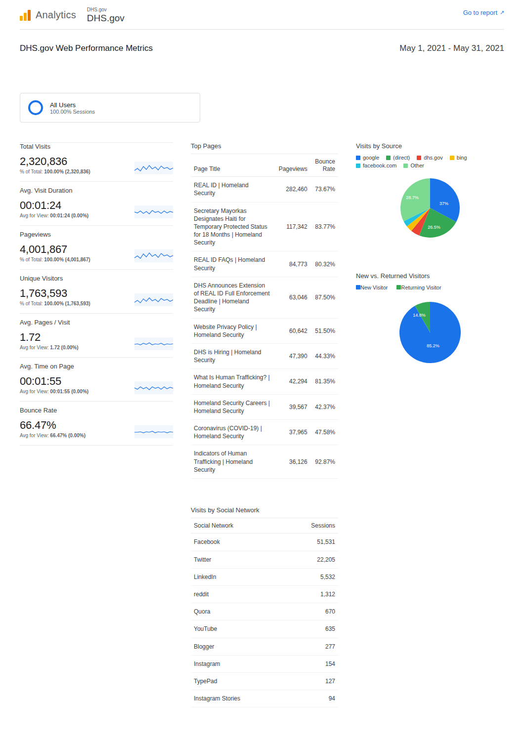Analytics
DHS.gov
DHS.gov
Go to report ↗
DHS.gov Web Performance Metrics
May 1, 2021 - May 31, 2021
All Users
100.00% Sessions
Total Visits
2,320,836
% of Total: 100.00% (2,320,836)
Avg. Visit Duration
00:01:24
Avg for View: 00:01:24 (0.00%)
Pageviews
4,001,867
% of Total: 100.00% (4,001,867)
Unique Visitors
1,763,593
% of Total: 100.00% (1,763,593)
Avg. Pages / Visit
1.72
Avg for View: 1.72 (0.00%)
Avg. Time on Page
00:01:55
Avg for View: 00:01:55 (0.00%)
Bounce Rate
66.47%
Avg for View: 66.47% (0.00%)
Top Pages
| Page Title | Pageviews | Bounce Rate |
| --- | --- | --- |
| REAL ID / Homeland Security | 282,460 | 73.67% |
| Secretary Mayorkas Designates Haiti for Temporary Protected Status for 18 Months / Homeland Security | 117,342 | 83.77% |
| REAL ID FAQs / Homeland Security | 84,773 | 80.32% |
| DHS Announces Extension of REAL ID Full Enforcement Deadline / Homeland Security | 63,046 | 87.50% |
| Website Privacy Policy / Homeland Security | 60,642 | 51.50% |
| DHS is Hiring / Homeland Security | 47,390 | 44.33% |
| What Is Human Trafficking? / Homeland Security | 42,294 | 81.35% |
| Homeland Security Careers / Homeland Security | 39,567 | 42.37% |
| Coronavirus (COVID-19) / Homeland Security | 37,965 | 47.58% |
| Indicators of Human Trafficking / Homeland Security | 36,126 | 92.87% |
Visits by Social Network
| Social Network | Sessions |
| --- | --- |
| Facebook | 51,531 |
| Twitter | 22,205 |
| LinkedIn | 5,532 |
| reddit | 1,312 |
| Quora | 670 |
| YouTube | 635 |
| Blogger | 277 |
| Instagram | 154 |
| TypePad | 127 |
| Instagram Stories | 94 |
Visits by Source
google (direct) dhs.gov bing facebook.com Other
37% 26.5% 28.7%
New vs. Returned Visitors
New Visitor Returning Visitor
85.2% 14.8%